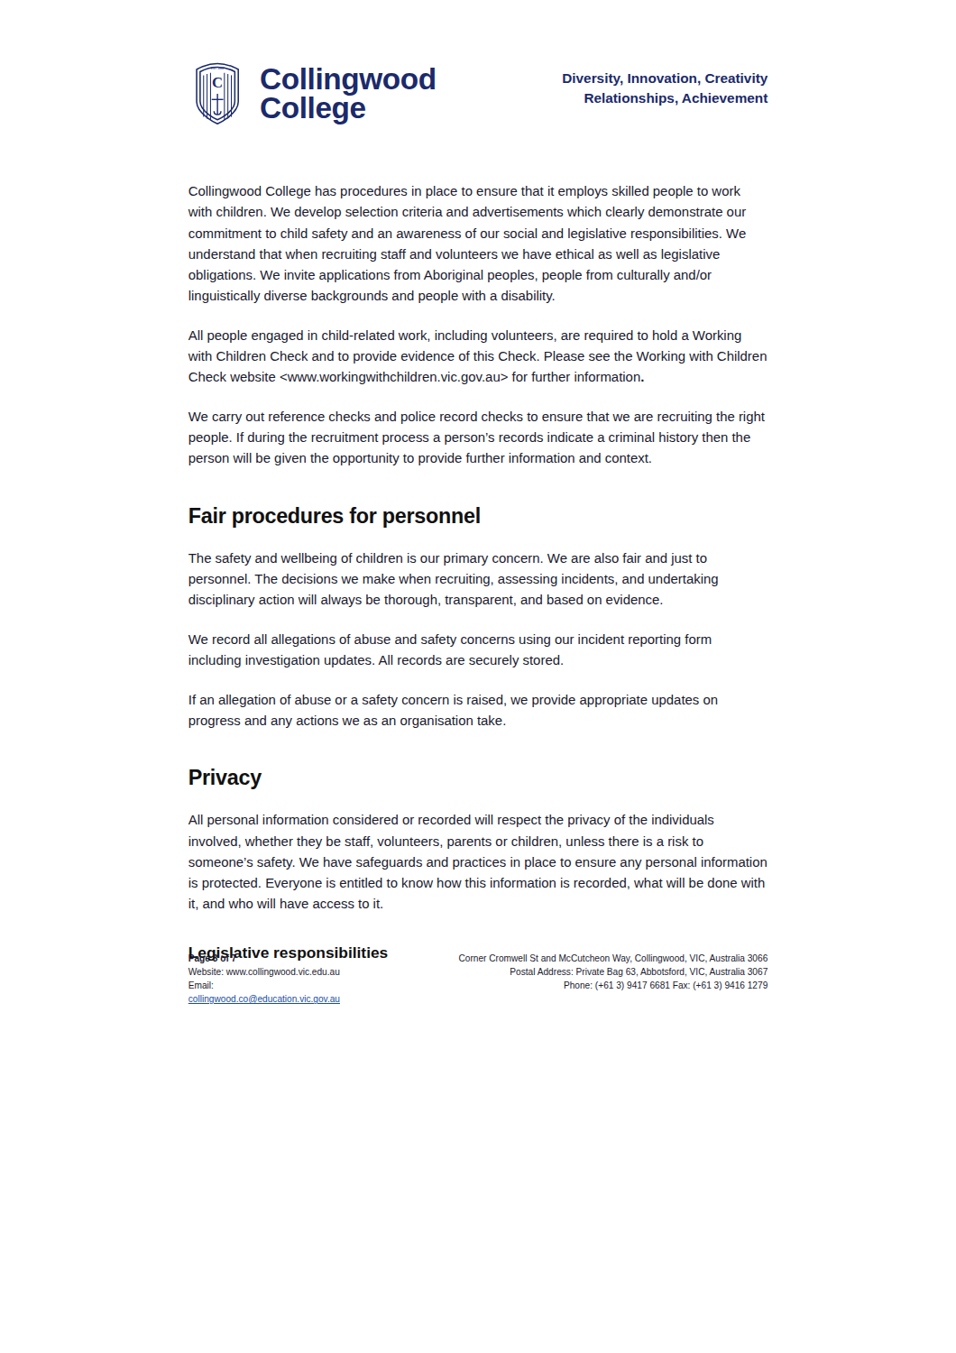C EST. 1882
Collingwood College
Diversity, Innovation, Creativity
Relationships, Achievement
Collingwood College has procedures in place to ensure that it employs skilled people to work with children. We develop selection criteria and advertisements which clearly demonstrate our commitment to child safety and an awareness of our social and legislative responsibilities. We understand that when recruiting staff and volunteers we have ethical as well as legislative obligations. We invite applications from Aboriginal peoples, people from culturally and/or linguistically diverse backgrounds and people with a disability.
All people engaged in child-related work, including volunteers, are required to hold a Working with Children Check and to provide evidence of this Check. Please see the Working with Children Check website <www.workingwithchildren.vic.gov.au> for further information.
We carry out reference checks and police record checks to ensure that we are recruiting the right people. If during the recruitment process a person’s records indicate a criminal history then the person will be given the opportunity to provide further information and context.
Fair procedures for personnel
The safety and wellbeing of children is our primary concern. We are also fair and just to personnel. The decisions we make when recruiting, assessing incidents, and undertaking disciplinary action will always be thorough, transparent, and based on evidence.
We record all allegations of abuse and safety concerns using our incident reporting form including investigation updates. All records are securely stored.
If an allegation of abuse or a safety concern is raised, we provide appropriate updates on progress and any actions we as an organisation take.
Privacy
All personal information considered or recorded will respect the privacy of the individuals involved, whether they be staff, volunteers, parents or children, unless there is a risk to someone’s safety. We have safeguards and practices in place to ensure any personal information is protected. Everyone is entitled to know how this information is recorded, what will be done with it, and who will have access to it.
Legislative responsibilities
Page 3 of 7
Website: www.collingwood.vic.edu.au
Email:
collingwood.co@education.vic.gov.au
Corner Cromwell St and McCutcheon Way, Collingwood, VIC, Australia 3066
Postal Address: Private Bag 63, Abbotsford, VIC, Australia 3067
Phone: (+61 3) 9417 6681 Fax: (+61 3) 9416 1279